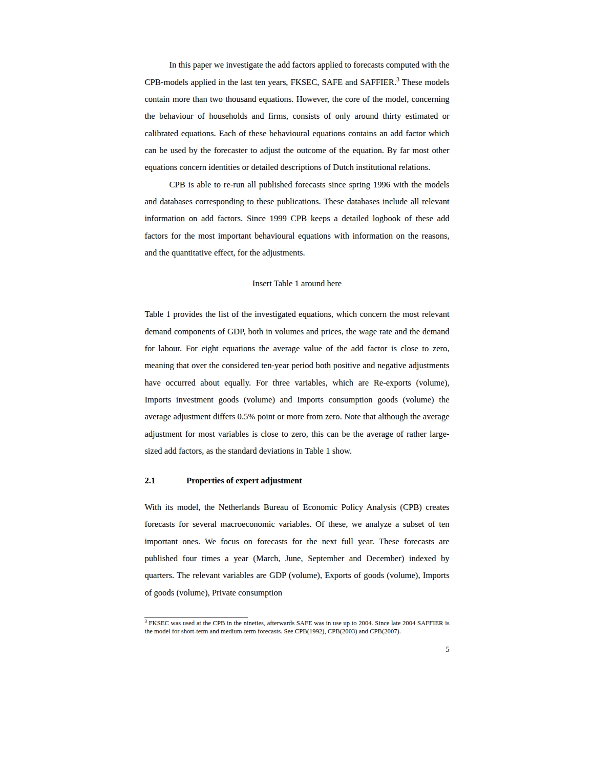In this paper we investigate the add factors applied to forecasts computed with the CPB-models applied in the last ten years, FKSEC, SAFE and SAFFIER.3 These models contain more than two thousand equations. However, the core of the model, concerning the behaviour of households and firms, consists of only around thirty estimated or calibrated equations. Each of these behavioural equations contains an add factor which can be used by the forecaster to adjust the outcome of the equation. By far most other equations concern identities or detailed descriptions of Dutch institutional relations.
CPB is able to re-run all published forecasts since spring 1996 with the models and databases corresponding to these publications. These databases include all relevant information on add factors. Since 1999 CPB keeps a detailed logbook of these add factors for the most important behavioural equations with information on the reasons, and the quantitative effect, for the adjustments.
Insert Table 1 around here
Table 1 provides the list of the investigated equations, which concern the most relevant demand components of GDP, both in volumes and prices, the wage rate and the demand for labour. For eight equations the average value of the add factor is close to zero, meaning that over the considered ten-year period both positive and negative adjustments have occurred about equally. For three variables, which are Re-exports (volume), Imports investment goods (volume) and Imports consumption goods (volume) the average adjustment differs 0.5% point or more from zero. Note that although the average adjustment for most variables is close to zero, this can be the average of rather large-sized add factors, as the standard deviations in Table 1 show.
2.1 Properties of expert adjustment
With its model, the Netherlands Bureau of Economic Policy Analysis (CPB) creates forecasts for several macroeconomic variables. Of these, we analyze a subset of ten important ones. We focus on forecasts for the next full year. These forecasts are published four times a year (March, June, September and December) indexed by quarters. The relevant variables are GDP (volume), Exports of goods (volume), Imports of goods (volume), Private consumption
3 FKSEC was used at the CPB in the nineties, afterwards SAFE was in use up to 2004. Since late 2004 SAFFIER is the model for short-term and medium-term forecasts. See CPB(1992), CPB(2003) and CPB(2007).
5